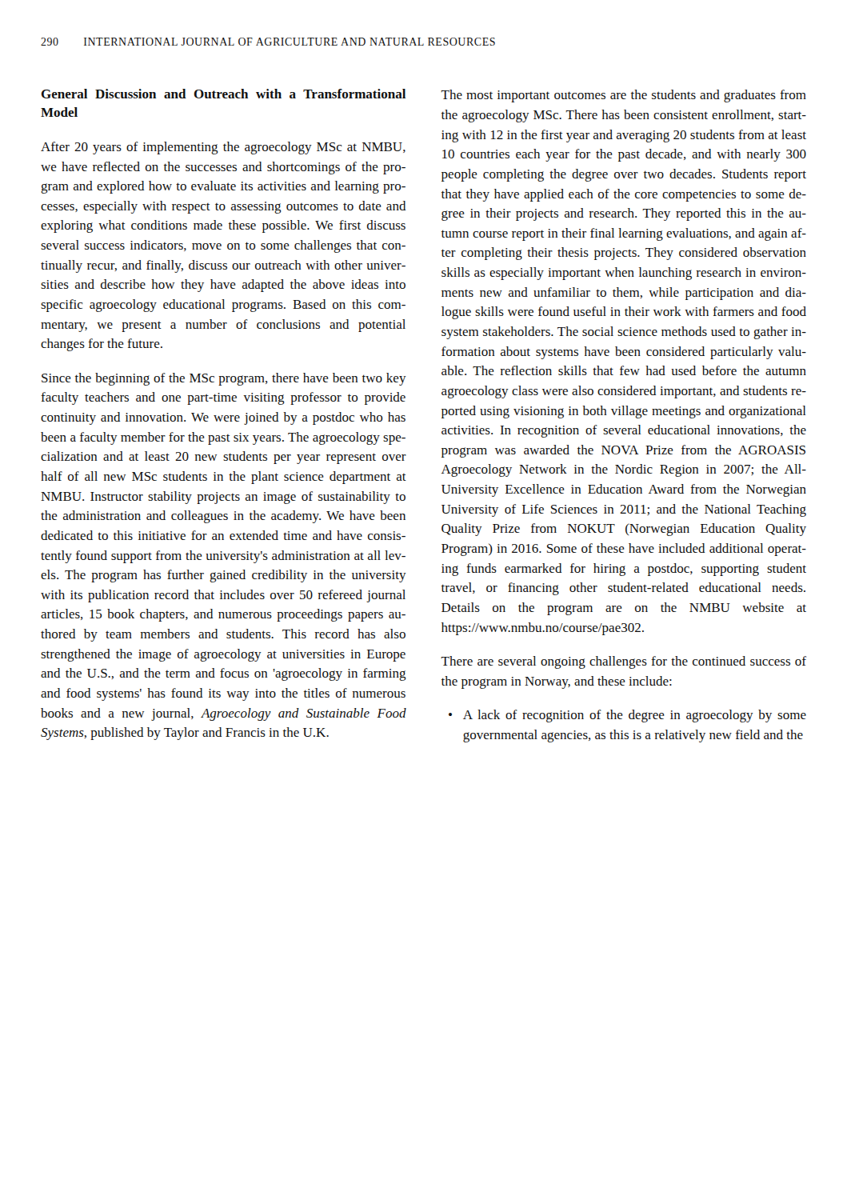290 International Journal of Agriculture and Natural Resources
General Discussion and Outreach with a Transformational Model
After 20 years of implementing the agroecology MSc at NMBU, we have reflected on the successes and shortcomings of the program and explored how to evaluate its activities and learning processes, especially with respect to assessing outcomes to date and exploring what conditions made these possible. We first discuss several success indicators, move on to some challenges that continually recur, and finally, discuss our outreach with other universities and describe how they have adapted the above ideas into specific agroecology educational programs. Based on this commentary, we present a number of conclusions and potential changes for the future.
Since the beginning of the MSc program, there have been two key faculty teachers and one part-time visiting professor to provide continuity and innovation. We were joined by a postdoc who has been a faculty member for the past six years. The agroecology specialization and at least 20 new students per year represent over half of all new MSc students in the plant science department at NMBU. Instructor stability projects an image of sustainability to the administration and colleagues in the academy. We have been dedicated to this initiative for an extended time and have consistently found support from the university's administration at all levels. The program has further gained credibility in the university with its publication record that includes over 50 refereed journal articles, 15 book chapters, and numerous proceedings papers authored by team members and students. This record has also strengthened the image of agroecology at universities in Europe and the U.S., and the term and focus on 'agroecology in farming and food systems' has found its way into the titles of numerous books and a new journal, Agroecology and Sustainable Food Systems, published by Taylor and Francis in the U.K.
The most important outcomes are the students and graduates from the agroecology MSc. There has been consistent enrollment, starting with 12 in the first year and averaging 20 students from at least 10 countries each year for the past decade, and with nearly 300 people completing the degree over two decades. Students report that they have applied each of the core competencies to some degree in their projects and research. They reported this in the autumn course report in their final learning evaluations, and again after completing their thesis projects. They considered observation skills as especially important when launching research in environments new and unfamiliar to them, while participation and dialogue skills were found useful in their work with farmers and food system stakeholders. The social science methods used to gather information about systems have been considered particularly valuable. The reflection skills that few had used before the autumn agroecology class were also considered important, and students reported using visioning in both village meetings and organizational activities. In recognition of several educational innovations, the program was awarded the NOVA Prize from the AGROASIS Agroecology Network in the Nordic Region in 2007; the All-University Excellence in Education Award from the Norwegian University of Life Sciences in 2011; and the National Teaching Quality Prize from NOKUT (Norwegian Education Quality Program) in 2016. Some of these have included additional operating funds earmarked for hiring a postdoc, supporting student travel, or financing other student-related educational needs. Details on the program are on the NMBU website at https://www.nmbu.no/course/pae302.
There are several ongoing challenges for the continued success of the program in Norway, and these include:
A lack of recognition of the degree in agroecology by some governmental agencies, as this is a relatively new field and the